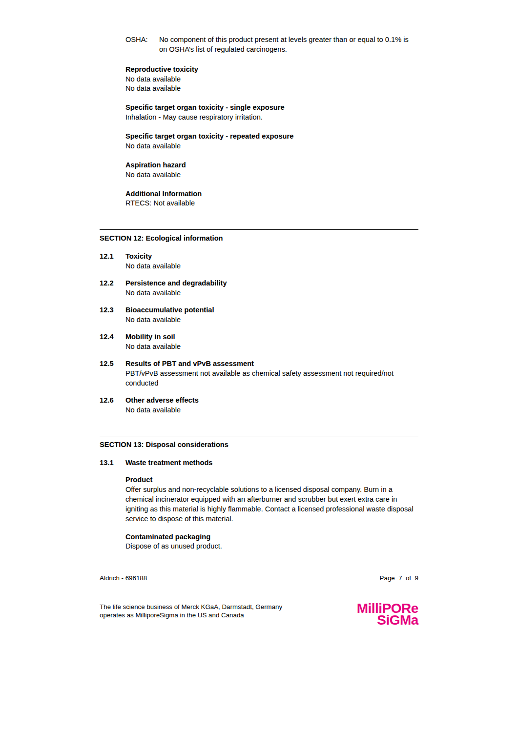OSHA:
No component of this product present at levels greater than or equal to 0.1% is on OSHA’s list of regulated carcinogens.
Reproductive toxicity
No data available
No data available
Specific target organ toxicity - single exposure
Inhalation - May cause respiratory irritation.
Specific target organ toxicity - repeated exposure
No data available
Aspiration hazard
No data available
Additional Information
RTECS: Not available
SECTION 12: Ecological information
12.1
Toxicity
No data available
12.2
Persistence and degradability
No data available
12.3
Bioaccumulative potential
No data available
12.4
Mobility in soil
No data available
12.5
Results of PBT and vPvB assessment
PBT/vPvB assessment not available as chemical safety assessment not required/not conducted
12.6
Other adverse effects
No data available
SECTION 13: Disposal considerations
13.1
Waste treatment methods
Product
Offer surplus and non-recyclable solutions to a licensed disposal company. Burn in a chemical incinerator equipped with an afterburner and scrubber but exert extra care in igniting as this material is highly flammable. Contact a licensed professional waste disposal service to dispose of this material.
Contaminated packaging
Dispose of as unused product.
Aldrich - 696188 Page 7 of 9
The life science business of Merck KGaA, Darmstadt, Germany
operates as MilliporeSigma in the US and Canada
Milli PORe
Si GMa